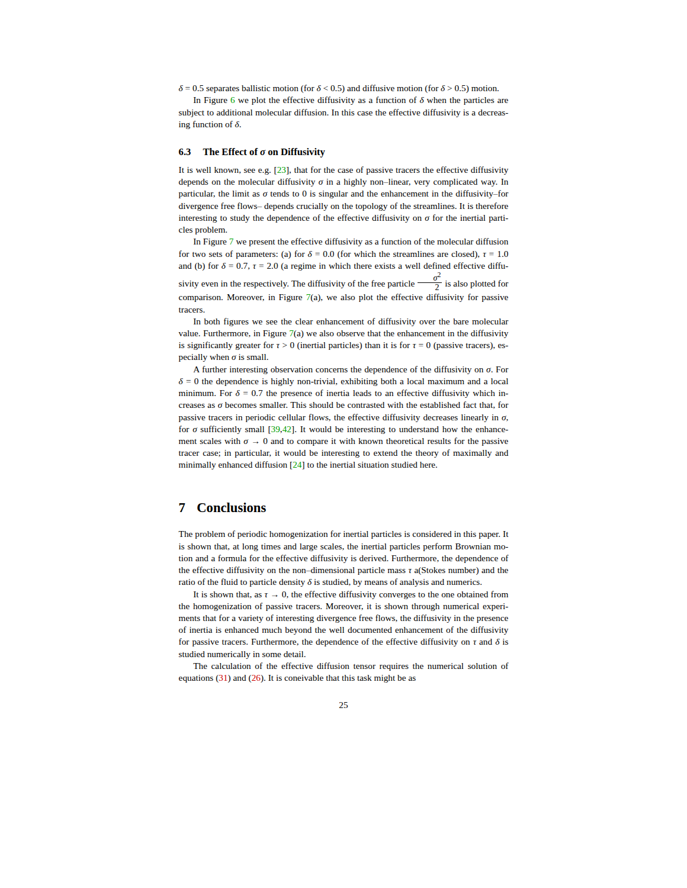δ = 0.5 separates ballistic motion (for δ < 0.5) and diffusive motion (for δ > 0.5) motion.
In Figure 6 we plot the effective diffusivity as a function of δ when the particles are subject to additional molecular diffusion. In this case the effective diffusivity is a decreasing function of δ.
6.3 The Effect of σ on Diffusivity
It is well known, see e.g. [23], that for the case of passive tracers the effective diffusivity depends on the molecular diffusivity σ in a highly non–linear, very complicated way. In particular, the limit as σ tends to 0 is singular and the enhancement in the diffusivity–for divergence free flows– depends crucially on the topology of the streamlines. It is therefore interesting to study the dependence of the effective diffusivity on σ for the inertial particles problem.
In Figure 7 we present the effective diffusivity as a function of the molecular diffusion for two sets of parameters: (a) for δ = 0.0 (for which the streamlines are closed), τ = 1.0 and (b) for δ = 0.7, τ = 2.0 (a regime in which there exists a well defined effective diffusivity even in the respectively. The diffusivity of the free particle σ22 is also plotted for comparison. Moreover, in Figure 7(a), we also plot the effective diffusivity for passive tracers.
In both figures we see the clear enhancement of diffusivity over the bare molecular value. Furthermore, in Figure 7(a) we also observe that the enhancement in the diffusivity is significantly greater for τ > 0 (inertial particles) than it is for τ = 0 (passive tracers), especially when σ is small.
A further interesting observation concerns the dependence of the diffusivity on σ. For δ = 0 the dependence is highly non-trivial, exhibiting both a local maximum and a local minimum. For δ = 0.7 the presence of inertia leads to an effective diffusivity which increases as σ becomes smaller. This should be contrasted with the established fact that, for passive tracers in periodic cellular flows, the effective diffusivity decreases linearly in σ, for σ sufficiently small [39,42]. It would be interesting to understand how the enhancement scales with σ → 0 and to compare it with known theoretical results for the passive tracer case; in particular, it would be interesting to extend the theory of maximally and minimally enhanced diffusion [24] to the inertial situation studied here.
7 Conclusions
The problem of periodic homogenization for inertial particles is considered in this paper. It is shown that, at long times and large scales, the inertial particles perform Brownian motion and a formula for the effective diffusivity is derived. Furthermore, the dependence of the effective diffusivity on the non–dimensional particle mass τ a(Stokes number) and the ratio of the fluid to particle density δ is studied, by means of analysis and numerics.
It is shown that, as τ → 0, the effective diffusivity converges to the one obtained from the homogenization of passive tracers. Moreover, it is shown through numerical experiments that for a variety of interesting divergence free flows, the diffusivity in the presence of inertia is enhanced much beyond the well documented enhancement of the diffusivity for passive tracers. Furthermore, the dependence of the effective diffusivity on τ and δ is studied numerically in some detail.
The calculation of the effective diffusion tensor requires the numerical solution of equations (31) and (26). It is coneivable that this task might be as
25